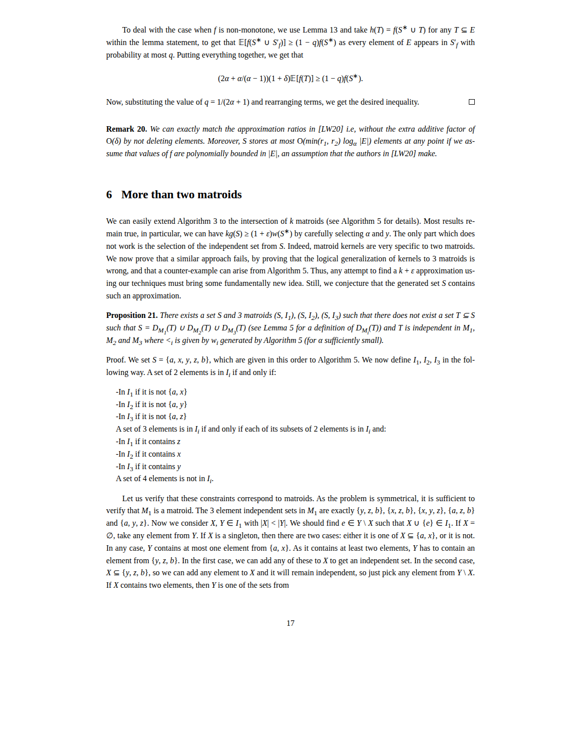To deal with the case when f is non-monotone, we use Lemma 13 and take h(T) = f(S∗ ∪ T) for any T ⊆ E within the lemma statement, to get that 𝔼[f(S∗ ∪ S′f)] ≥ (1 − q)f(S∗) as every element of E appears in S′f with probability at most q. Putting everything together, we get that
(2α + α/(α − 1))(1 + δ)𝔼[f(T)] ≥ (1 − q)f(S∗).
Now, substituting the value of q = 1/(2α + 1) and rearranging terms, we get the desired inequality.
Remark 20. We can exactly match the approximation ratios in [LW20] i.e, without the extra additive factor of O(δ) by not deleting elements. Moreover, S stores at most O(min(r1, r2) logα |E|) elements at any point if we assume that values of f are polynomially bounded in |E|, an assumption that the authors in [LW20] make.
6 More than two matroids
We can easily extend Algorithm 3 to the intersection of k matroids (see Algorithm 5 for details). Most results remain true, in particular, we can have kg(S) ≥ (1 + ε)w(S∗) by carefully selecting α and y. The only part which does not work is the selection of the independent set from S. Indeed, matroid kernels are very specific to two matroids. We now prove that a similar approach fails, by proving that the logical generalization of kernels to 3 matroids is wrong, and that a counter-example can arise from Algorithm 5. Thus, any attempt to find a k + ε approximation using our techniques must bring some fundamentally new idea. Still, we conjecture that the generated set S contains such an approximation.
Proposition 21. There exists a set S and 3 matroids (S, I1), (S, I2), (S, I3) such that there does not exist a set T ⊆ S such that S = DM1(T) ∪ DM2(T) ∪ DM3(T) (see Lemma 5 for a definition of DMi(T)) and T is independent in M1, M2 and M3 where <i is given by wi generated by Algorithm 5 (for α sufficiently small).
Proof. We set S = {a, x, y, z, b}, which are given in this order to Algorithm 5. We now define I1, I2, I3 in the following way. A set of 2 elements is in Ii if and only if:
-In I1 if it is not {a, x}
-In I2 if it is not {a, y}
-In I3 if it is not {a, z}
A set of 3 elements is in Ii if and only if each of its subsets of 2 elements is in Ii and:
-In I1 if it contains z
-In I2 if it contains x
-In I3 if it contains y
A set of 4 elements is not in Ii.
Let us verify that these constraints correspond to matroids. As the problem is symmetrical, it is sufficient to verify that M1 is a matroid. The 3 element independent sets in M1 are exactly {y, z, b}, {x, z, b}, {x, y, z}, {a, z, b} and {a, y, z}. Now we consider X, Y ∈ I1 with |X| < |Y|. We should find e ∈ Y \ X such that X ∪ {e} ∈ I1. If X = ∅, take any element from Y. If X is a singleton, then there are two cases: either it is one of X ⊆ {a, x}, or it is not. In any case, Y contains at most one element from {a, x}. As it contains at least two elements, Y has to contain an element from {y, z, b}. In the first case, we can add any of these to X to get an independent set. In the second case, X ⊆ {y, z, b}, so we can add any element to X and it will remain independent, so just pick any element from Y \ X. If X contains two elements, then Y is one of the sets from
17